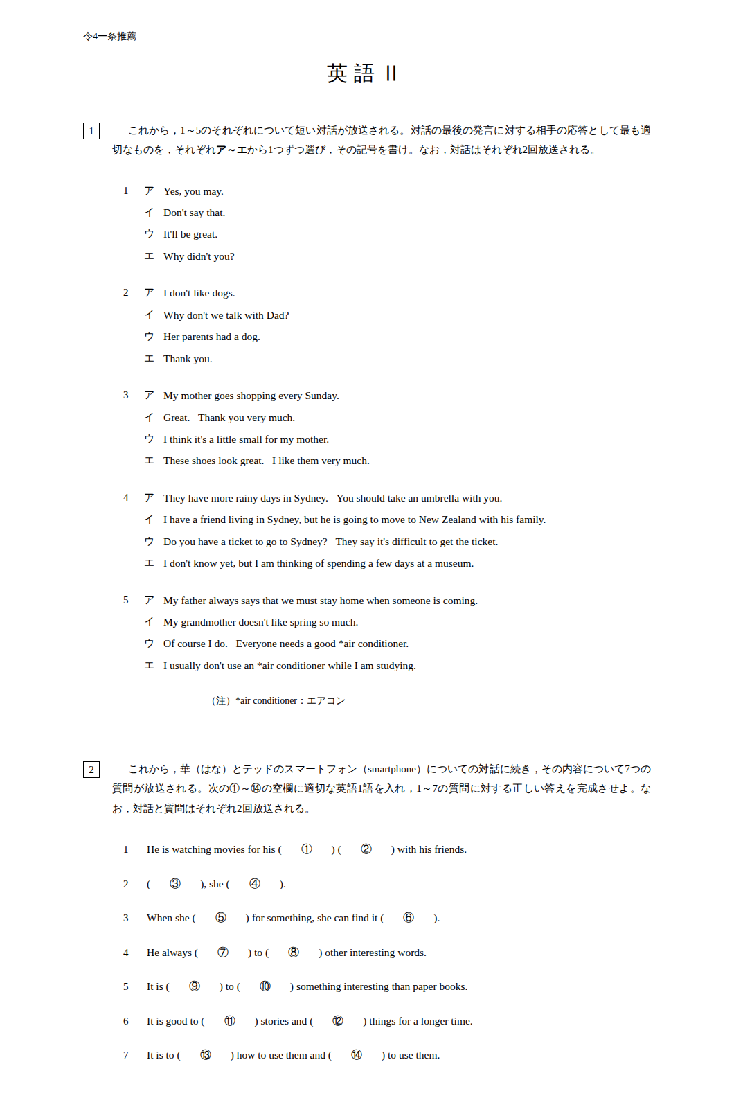令4一条推薦
英語Ⅱ
1
これから，1～5のそれぞれについて短い対話が放送される。対話の最後の発言に対する相手の応答として最も適切なものを，それぞれア～エから1つずつ選び，その記号を書け。なお，対話はそれぞれ2回放送される。
1
アYes, you may.
イDon't say that.
ウIt'll be great.
エWhy didn't you?
2
アI don't like dogs.
イWhy don't we talk with Dad?
ウHer parents had a dog.
エThank you.
3
アMy mother goes shopping every Sunday.
イGreat. Thank you very much.
ウI think it's a little small for my mother.
エThese shoes look great. I like them very much.
4
アThey have more rainy days in Sydney. You should take an umbrella with you.
イI have a friend living in Sydney, but he is going to move to New Zealand with his family.
ウDo you have a ticket to go to Sydney? They say it's difficult to get the ticket.
エI don't know yet, but I am thinking of spending a few days at a museum.
5
アMy father always says that we must stay home when someone is coming.
イMy grandmother doesn't like spring so much.
ウOf course I do. Everyone needs a good *air conditioner.
エI usually don't use an *air conditioner while I am studying.
（注）*air conditioner：エアコン
2
これから，華（はな）とテッドのスマートフォン（smartphone）についての対話に続き，その内容について7つの質問が放送される。次の①～⑭の空欄に適切な英語1語を入れ，1～7の質問に対する正しい答えを完成させよ。なお，対話と質問はそれぞれ2回放送される。
1
He is watching movies for his (①) (②) with his friends.
2
(③), she (④).
3
When she (⑤) for something, she can find it (⑥).
4
He always (⑦) to (⑧) other interesting words.
5
It is (⑨) to (⑩) something interesting than paper books.
6
It is good to (⑪) stories and (⑫) things for a longer time.
7
It is to (⑬) how to use them and (⑭) to use them.